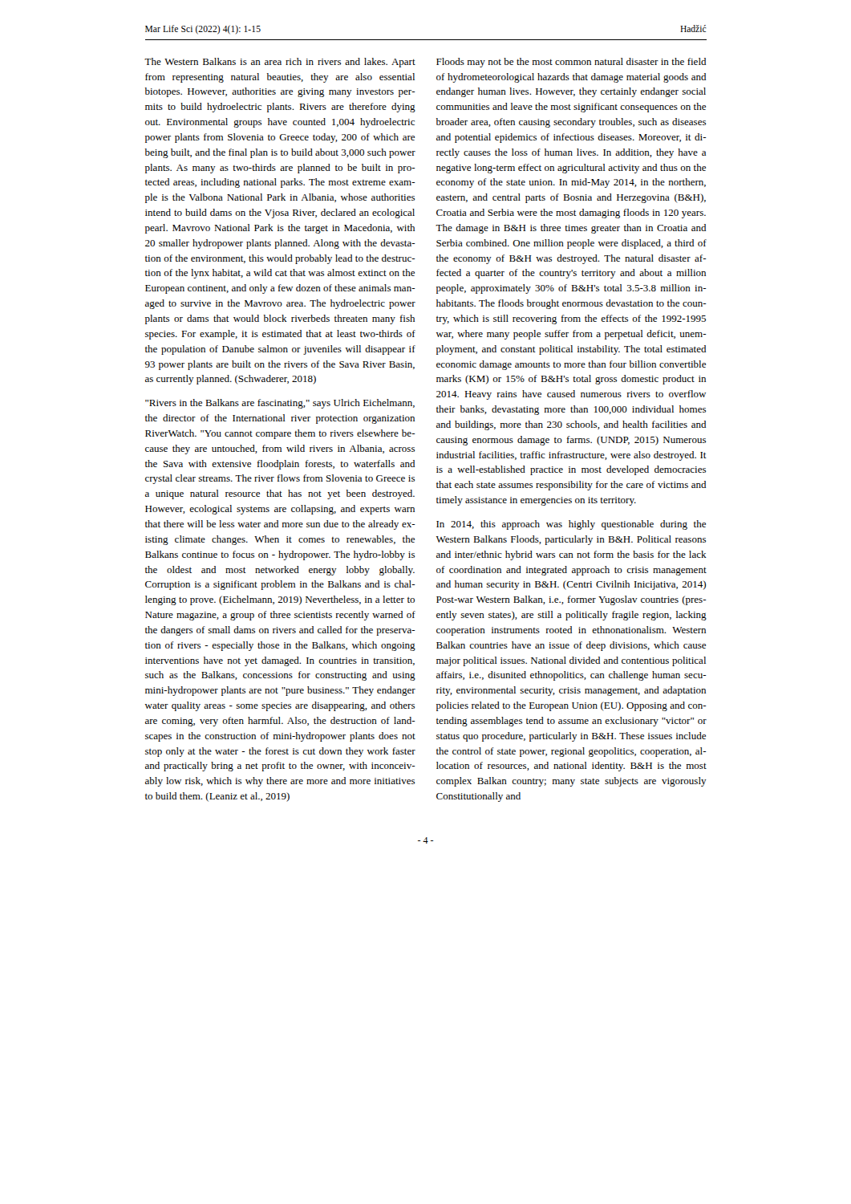Mar Life Sci (2022) 4(1): 1-15 Hadžić
The Western Balkans is an area rich in rivers and lakes. Apart from representing natural beauties, they are also essential biotopes. However, authorities are giving many investors permits to build hydroelectric plants. Rivers are therefore dying out. Environmental groups have counted 1,004 hydroelectric power plants from Slovenia to Greece today, 200 of which are being built, and the final plan is to build about 3,000 such power plants. As many as two-thirds are planned to be built in protected areas, including national parks. The most extreme example is the Valbona National Park in Albania, whose authorities intend to build dams on the Vjosa River, declared an ecological pearl. Mavrovo National Park is the target in Macedonia, with 20 smaller hydropower plants planned. Along with the devastation of the environment, this would probably lead to the destruction of the lynx habitat, a wild cat that was almost extinct on the European continent, and only a few dozen of these animals managed to survive in the Mavrovo area. The hydroelectric power plants or dams that would block riverbeds threaten many fish species. For example, it is estimated that at least two-thirds of the population of Danube salmon or juveniles will disappear if 93 power plants are built on the rivers of the Sava River Basin, as currently planned. (Schwaderer, 2018)
"Rivers in the Balkans are fascinating," says Ulrich Eichelmann, the director of the International river protection organization RiverWatch. "You cannot compare them to rivers elsewhere because they are untouched, from wild rivers in Albania, across the Sava with extensive floodplain forests, to waterfalls and crystal clear streams. The river flows from Slovenia to Greece is a unique natural resource that has not yet been destroyed. However, ecological systems are collapsing, and experts warn that there will be less water and more sun due to the already existing climate changes. When it comes to renewables, the Balkans continue to focus on - hydropower. The hydro-lobby is the oldest and most networked energy lobby globally. Corruption is a significant problem in the Balkans and is challenging to prove. (Eichelmann, 2019) Nevertheless, in a letter to Nature magazine, a group of three scientists recently warned of the dangers of small dams on rivers and called for the preservation of rivers - especially those in the Balkans, which ongoing interventions have not yet damaged. In countries in transition, such as the Balkans, concessions for constructing and using mini-hydropower plants are not "pure business." They endanger water quality areas - some species are disappearing, and others are coming, very often harmful. Also, the destruction of landscapes in the construction of mini-hydropower plants does not stop only at the water - the forest is cut down they work faster and practically bring a net profit to the owner, with inconceivably low risk, which is why there are more and more initiatives to build them. (Leaniz et al., 2019)
Floods may not be the most common natural disaster in the field of hydrometeorological hazards that damage material goods and endanger human lives. However, they certainly endanger social communities and leave the most significant consequences on the broader area, often causing secondary troubles, such as diseases and potential epidemics of infectious diseases. Moreover, it directly causes the loss of human lives. In addition, they have a negative long-term effect on agricultural activity and thus on the economy of the state union. In mid-May 2014, in the northern, eastern, and central parts of Bosnia and Herzegovina (B&H), Croatia and Serbia were the most damaging floods in 120 years. The damage in B&H is three times greater than in Croatia and Serbia combined. One million people were displaced, a third of the economy of B&H was destroyed. The natural disaster affected a quarter of the country's territory and about a million people, approximately 30% of B&H's total 3.5-3.8 million inhabitants. The floods brought enormous devastation to the country, which is still recovering from the effects of the 1992-1995 war, where many people suffer from a perpetual deficit, unemployment, and constant political instability. The total estimated economic damage amounts to more than four billion convertible marks (KM) or 15% of B&H's total gross domestic product in 2014. Heavy rains have caused numerous rivers to overflow their banks, devastating more than 100,000 individual homes and buildings, more than 230 schools, and health facilities and causing enormous damage to farms. (UNDP, 2015) Numerous industrial facilities, traffic infrastructure, were also destroyed. It is a well-established practice in most developed democracies that each state assumes responsibility for the care of victims and timely assistance in emergencies on its territory.
In 2014, this approach was highly questionable during the Western Balkans Floods, particularly in B&H. Political reasons and inter/ethnic hybrid wars can not form the basis for the lack of coordination and integrated approach to crisis management and human security in B&H. (Centri Civilnih Inicijativa, 2014) Post-war Western Balkan, i.e., former Yugoslav countries (presently seven states), are still a politically fragile region, lacking cooperation instruments rooted in ethnonationalism. Western Balkan countries have an issue of deep divisions, which cause major political issues. National divided and contentious political affairs, i.e., disunited ethnopolitics, can challenge human security, environmental security, crisis management, and adaptation policies related to the European Union (EU). Opposing and contending assemblages tend to assume an exclusionary "victor" or status quo procedure, particularly in B&H. These issues include the control of state power, regional geopolitics, cooperation, allocation of resources, and national identity. B&H is the most complex Balkan country; many state subjects are vigorously Constitutionally and
- 4 -